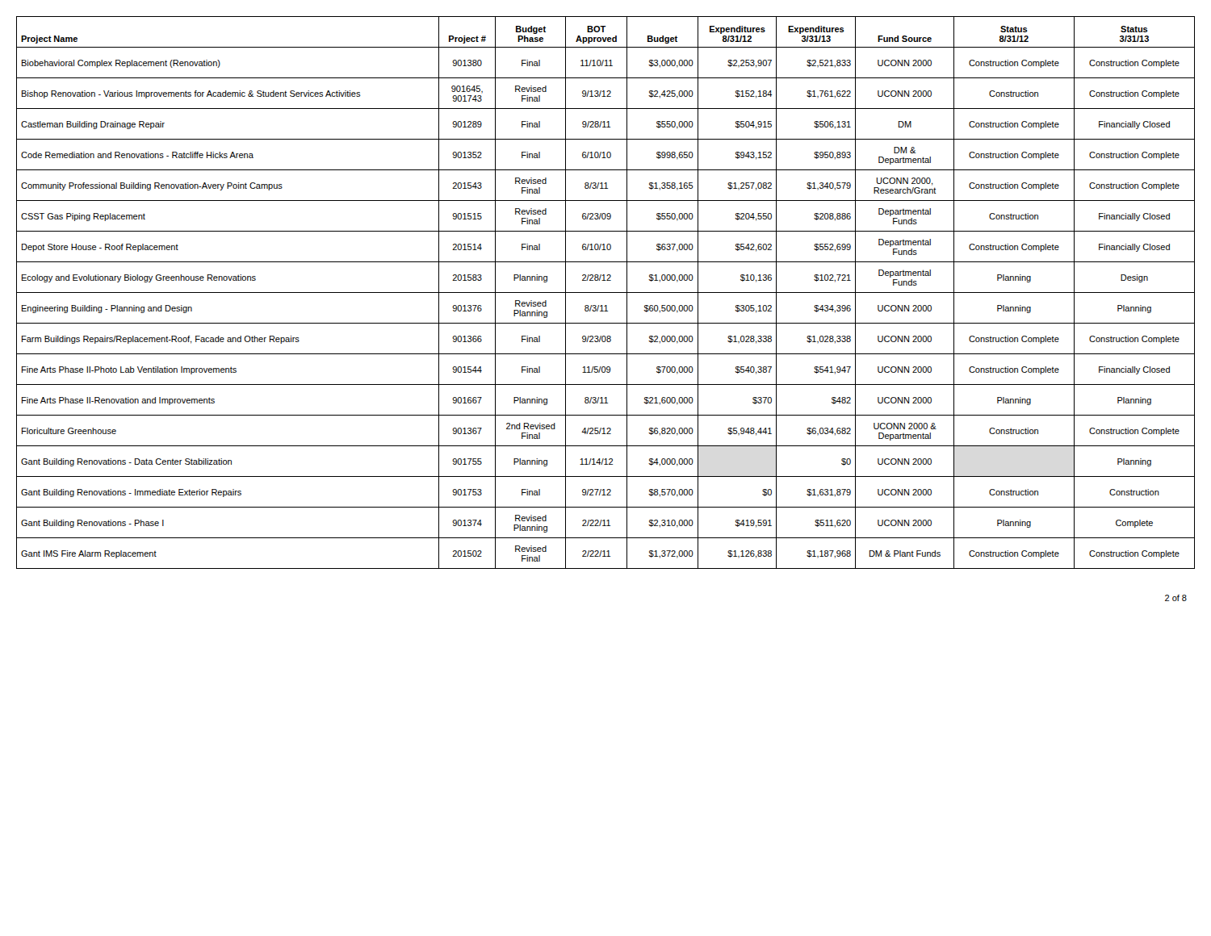| Project Name | Project # | Budget Phase | BOT Approved | Budget | Expenditures 8/31/12 | Expenditures 3/31/13 | Fund Source | Status 8/31/12 | Status 3/31/13 |
| --- | --- | --- | --- | --- | --- | --- | --- | --- | --- |
| Biobehavioral Complex Replacement (Renovation) | 901380 | Final | 11/10/11 | $3,000,000 | $2,253,907 | $2,521,833 | UCONN 2000 | Construction Complete | Construction Complete |
| Bishop Renovation - Various Improvements for Academic & Student Services Activities | 901645, 901743 | Revised Final | 9/13/12 | $2,425,000 | $152,184 | $1,761,622 | UCONN 2000 | Construction | Construction Complete |
| Castleman Building Drainage Repair | 901289 | Final | 9/28/11 | $550,000 | $504,915 | $506,131 | DM | Construction Complete | Financially Closed |
| Code Remediation and Renovations - Ratcliffe Hicks Arena | 901352 | Final | 6/10/10 | $998,650 | $943,152 | $950,893 | DM & Departmental | Construction Complete | Construction Complete |
| Community Professional Building Renovation-Avery Point Campus | 201543 | Revised Final | 8/3/11 | $1,358,165 | $1,257,082 | $1,340,579 | UCONN 2000, Research/Grant | Construction Complete | Construction Complete |
| CSST Gas Piping Replacement | 901515 | Revised Final | 6/23/09 | $550,000 | $204,550 | $208,886 | Departmental Funds | Construction | Financially Closed |
| Depot Store House - Roof Replacement | 201514 | Final | 6/10/10 | $637,000 | $542,602 | $552,699 | Departmental Funds | Construction Complete | Financially Closed |
| Ecology and Evolutionary Biology Greenhouse Renovations | 201583 | Planning | 2/28/12 | $1,000,000 | $10,136 | $102,721 | Departmental Funds | Planning | Design |
| Engineering Building - Planning and Design | 901376 | Revised Planning | 8/3/11 | $60,500,000 | $305,102 | $434,396 | UCONN 2000 | Planning | Planning |
| Farm Buildings Repairs/Replacement-Roof, Facade and Other Repairs | 901366 | Final | 9/23/08 | $2,000,000 | $1,028,338 | $1,028,338 | UCONN 2000 | Construction Complete | Construction Complete |
| Fine Arts Phase II-Photo Lab Ventilation Improvements | 901544 | Final | 11/5/09 | $700,000 | $540,387 | $541,947 | UCONN 2000 | Construction Complete | Financially Closed |
| Fine Arts Phase II-Renovation and Improvements | 901667 | Planning | 8/3/11 | $21,600,000 | $370 | $482 | UCONN 2000 | Planning | Planning |
| Floriculture Greenhouse | 901367 | 2nd Revised Final | 4/25/12 | $6,820,000 | $5,948,441 | $6,034,682 | UCONN 2000 & Departmental | Construction | Construction Complete |
| Gant Building Renovations - Data Center Stabilization | 901755 | Planning | 11/14/12 | $4,000,000 | | $0 | UCONN 2000 | | Planning |
| Gant Building Renovations - Immediate Exterior Repairs | 901753 | Final | 9/27/12 | $8,570,000 | $0 | $1,631,879 | UCONN 2000 | Construction | Construction |
| Gant Building Renovations - Phase I | 901374 | Revised Planning | 2/22/11 | $2,310,000 | $419,591 | $511,620 | UCONN 2000 | Planning | Complete |
| Gant IMS Fire Alarm Replacement | 201502 | Revised Final | 2/22/11 | $1,372,000 | $1,126,838 | $1,187,968 | DM & Plant Funds | Construction Complete | Construction Complete |
2 of 8